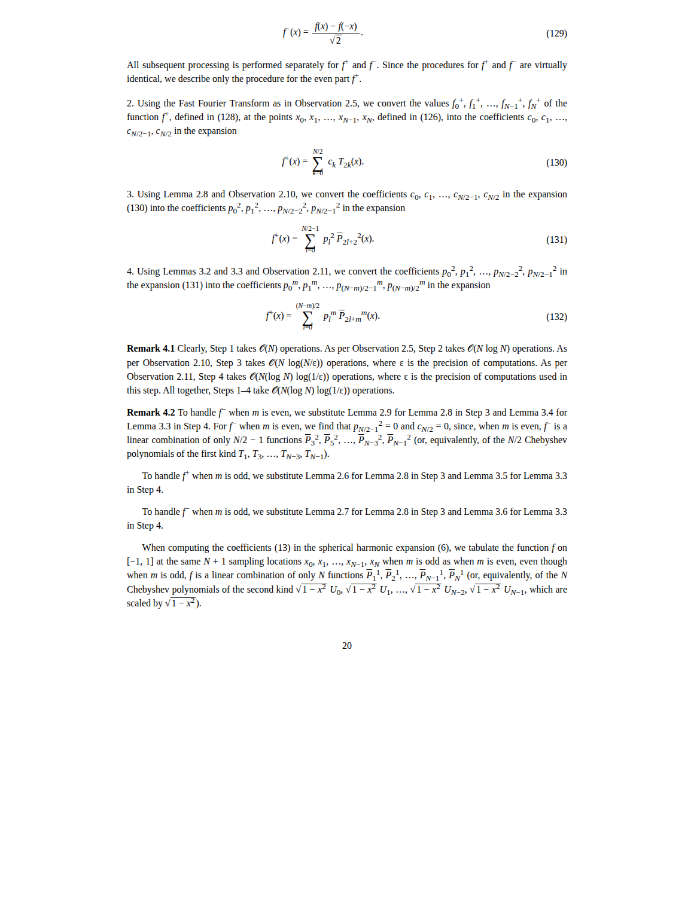f−(x) = f(x) − f(−x) √2 .
(129)
All subsequent processing is performed separately for f+ and f−. Since the procedures for f+ and f− are virtually identical, we describe only the procedure for the even part f+.
2. Using the Fast Fourier Transform as in Observation 2.5, we convert the values f0+, f1+, …, fN−1+, fN+ of the function f+, defined in (128), at the points x0, x1, …, xN−1, xN, defined in (126), into the coefficients c0, c1, …, cN/2−1, cN/2 in the expansion
f+(x) = N/2 ∑ k=0 ck T2k(x).
(130)
3. Using Lemma 2.8 and Observation 2.10, we convert the coefficients c0, c1, …, cN/2−1, cN/2 in the expansion (130) into the coefficients p02, p12, …, pN/2−22, pN/2−12 in the expansion
f+(x) = N/2−1 ∑ l=0 pl2 P2l+22(x).
(131)
4. Using Lemmas 3.2 and 3.3 and Observation 2.11, we convert the coefficients p02, p12, …, pN/2−22, pN/2−12 in the expansion (131) into the coefficients p0m, p1m, …, p(N−m)/2−1m, p(N−m)/2m in the expansion
f+(x) = (N−m)/2 ∑ l=0 plm P2l+mm(x).
(132)
Remark 4.1 Clearly, Step 1 takes 𝒪(N) operations. As per Observation 2.5, Step 2 takes 𝒪(N log N) operations. As per Observation 2.10, Step 3 takes 𝒪(N log(N/ε)) operations, where ε is the precision of computations. As per Observation 2.11, Step 4 takes 𝒪(N(log N) log(1/ε)) operations, where ε is the precision of computations used in this step. All together, Steps 1–4 take 𝒪(N(log N) log(1/ε)) operations.
Remark 4.2 To handle f− when m is even, we substitute Lemma 2.9 for Lemma 2.8 in Step 3 and Lemma 3.4 for Lemma 3.3 in Step 4. For f− when m is even, we find that pN/2−12 = 0 and cN/2 = 0, since, when m is even, f− is a linear combination of only N/2 − 1 functions P32, P52, …, PN−32, PN−12 (or, equivalently, of the N/2 Chebyshev polynomials of the first kind T1, T3, …, TN−3, TN−1).
To handle f+ when m is odd, we substitute Lemma 2.6 for Lemma 2.8 in Step 3 and Lemma 3.5 for Lemma 3.3 in Step 4.
To handle f− when m is odd, we substitute Lemma 2.7 for Lemma 2.8 in Step 3 and Lemma 3.6 for Lemma 3.3 in Step 4.
When computing the coefficients (13) in the spherical harmonic expansion (6), we tabulate the function f on [−1, 1] at the same N + 1 sampling locations x0, x1, …, xN−1, xN when m is odd as when m is even, even though when m is odd, f is a linear combination of only N functions P11, P21, …, PN−11, PN1 (or, equivalently, of the N Chebyshev polynomials of the second kind √1 − x2 U0, √1 − x2 U1, …, √1 − x2 UN−2, √1 − x2 UN−1, which are scaled by √1 − x2).
20